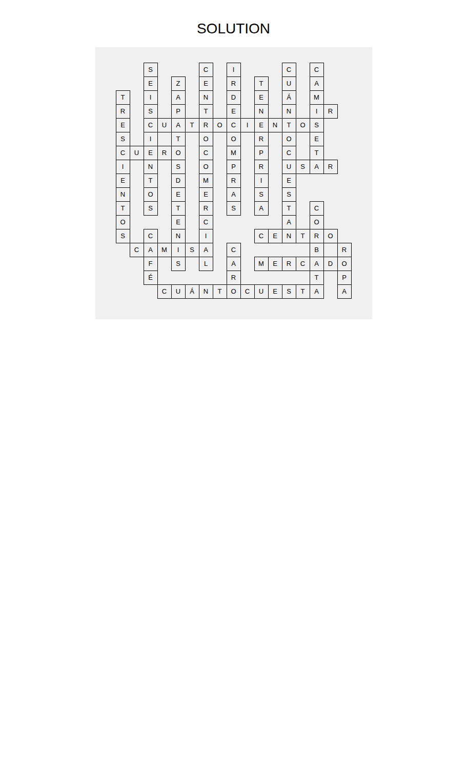SOLUTION
| | | S | | | | C | | I | | | | C | | C | | |
| | | E | | Z | | E | | R | | T | | U | | A | | |
| T | | I | | A | | N | | D | | E | | Á | | M | | |
| R | | S | | P | | T | | E | | N | | N | | I | R | |
| E | | C | U | A | T | R | O | C | I | E | N | T | O | S | | |
| S | | I | | T | | O | | O | | R | | O | | E | | |
| C | U | E | R | O | | C | | M | | P | | C | | T | | |
| I | | N | | S | | O | | P | | R | | U | S | A | R | |
| E | | T | | D | | M | | R | | I | | E | | | | |
| N | | O | | E | | E | | A | | S | | S | | | | |
| T | | S | | T | | R | | S | | A | | T | | C | | |
| O | | | | E | | C | | | | | | A | | O | | |
| S | | C | | N | | I | | | | C | E | N | T | R | O | |
| | C | A | M | I | S | A | | C | | | | | | B | | R |
| | | F | | S | | L | | A | | M | E | R | C | A | D | O |
| | | É | | | | | | R | | | | | | T | | P |
| | | | C | U | Á | N | T | O | C | U | E | S | T | A | | A |